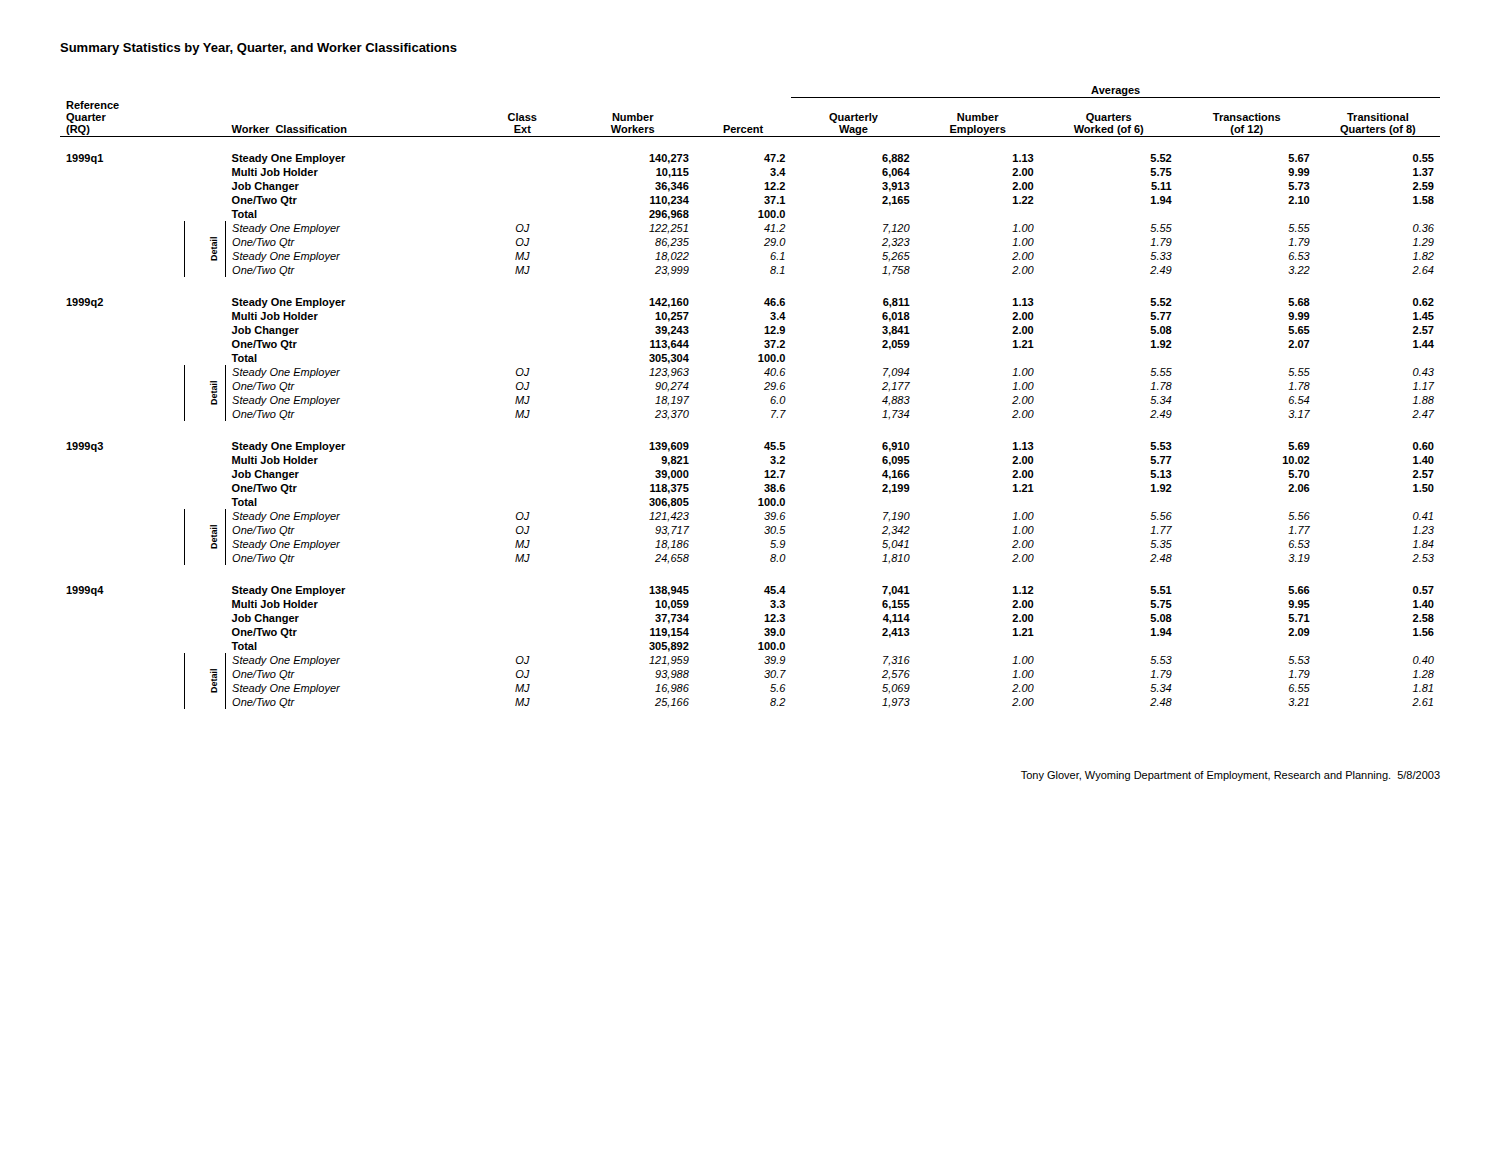Summary Statistics by Year, Quarter, and Worker Classifications
| | Averages |
| --- | --- |
| Reference Quarter (RQ) | | Worker Classification | Class Ext | Number Workers | Percent | Quarterly Wage | Number Employers | Quarters Worked (of 6) | Transactions (of 12) | Transitional Quarters (of 8) |
| 1999q1 | | Steady One Employer | | 140,273 | 47.2 | 6,882 | 1.13 | 5.52 | 5.67 | 0.55 |
| | | Multi Job Holder | | 10,115 | 3.4 | 6,064 | 2.00 | 5.75 | 9.99 | 1.37 |
| | | Job Changer | | 36,346 | 12.2 | 3,913 | 2.00 | 5.11 | 5.73 | 2.59 |
| | | One/Two Qtr | | 110,234 | 37.1 | 2,165 | 1.22 | 1.94 | 2.10 | 1.58 |
| | | Total | | 296,968 | 100.0 | | | | | |
| | Detail | Steady One Employer | OJ | 122,251 | 41.2 | 7,120 | 1.00 | 5.55 | 5.55 | 0.36 |
| | One/Two Qtr | OJ | 86,235 | 29.0 | 2,323 | 1.00 | 1.79 | 1.79 | 1.29 |
| | Steady One Employer | MJ | 18,022 | 6.1 | 5,265 | 2.00 | 5.33 | 6.53 | 1.82 |
| | One/Two Qtr | MJ | 23,999 | 8.1 | 1,758 | 2.00 | 2.49 | 3.22 | 2.64 |
| 1999q2 | | Steady One Employer | | 142,160 | 46.6 | 6,811 | 1.13 | 5.52 | 5.68 | 0.62 |
| | | Multi Job Holder | | 10,257 | 3.4 | 6,018 | 2.00 | 5.77 | 9.99 | 1.45 |
| | | Job Changer | | 39,243 | 12.9 | 3,841 | 2.00 | 5.08 | 5.65 | 2.57 |
| | | One/Two Qtr | | 113,644 | 37.2 | 2,059 | 1.21 | 1.92 | 2.07 | 1.44 |
| | | Total | | 305,304 | 100.0 | | | | | |
| | Detail | Steady One Employer | OJ | 123,963 | 40.6 | 7,094 | 1.00 | 5.55 | 5.55 | 0.43 |
| | One/Two Qtr | OJ | 90,274 | 29.6 | 2,177 | 1.00 | 1.78 | 1.78 | 1.17 |
| | Steady One Employer | MJ | 18,197 | 6.0 | 4,883 | 2.00 | 5.34 | 6.54 | 1.88 |
| | One/Two Qtr | MJ | 23,370 | 7.7 | 1,734 | 2.00 | 2.49 | 3.17 | 2.47 |
| 1999q3 | | Steady One Employer | | 139,609 | 45.5 | 6,910 | 1.13 | 5.53 | 5.69 | 0.60 |
| | | Multi Job Holder | | 9,821 | 3.2 | 6,095 | 2.00 | 5.77 | 10.02 | 1.40 |
| | | Job Changer | | 39,000 | 12.7 | 4,166 | 2.00 | 5.13 | 5.70 | 2.57 |
| | | One/Two Qtr | | 118,375 | 38.6 | 2,199 | 1.21 | 1.92 | 2.06 | 1.50 |
| | | Total | | 306,805 | 100.0 | | | | | |
| | Detail | Steady One Employer | OJ | 121,423 | 39.6 | 7,190 | 1.00 | 5.56 | 5.56 | 0.41 |
| | One/Two Qtr | OJ | 93,717 | 30.5 | 2,342 | 1.00 | 1.77 | 1.77 | 1.23 |
| | Steady One Employer | MJ | 18,186 | 5.9 | 5,041 | 2.00 | 5.35 | 6.53 | 1.84 |
| | One/Two Qtr | MJ | 24,658 | 8.0 | 1,810 | 2.00 | 2.48 | 3.19 | 2.53 |
| 1999q4 | | Steady One Employer | | 138,945 | 45.4 | 7,041 | 1.12 | 5.51 | 5.66 | 0.57 |
| | | Multi Job Holder | | 10,059 | 3.3 | 6,155 | 2.00 | 5.75 | 9.95 | 1.40 |
| | | Job Changer | | 37,734 | 12.3 | 4,114 | 2.00 | 5.08 | 5.71 | 2.58 |
| | | One/Two Qtr | | 119,154 | 39.0 | 2,413 | 1.21 | 1.94 | 2.09 | 1.56 |
| | | Total | | 305,892 | 100.0 | | | | | |
| | Detail | Steady One Employer | OJ | 121,959 | 39.9 | 7,316 | 1.00 | 5.53 | 5.53 | 0.40 |
| | One/Two Qtr | OJ | 93,988 | 30.7 | 2,576 | 1.00 | 1.79 | 1.79 | 1.28 |
| | Steady One Employer | MJ | 16,986 | 5.6 | 5,069 | 2.00 | 5.34 | 6.55 | 1.81 |
| | One/Two Qtr | MJ | 25,166 | 8.2 | 1,973 | 2.00 | 2.48 | 3.21 | 2.61 |
Tony Glover, Wyoming Department of Employment, Research and Planning. 5/8/2003